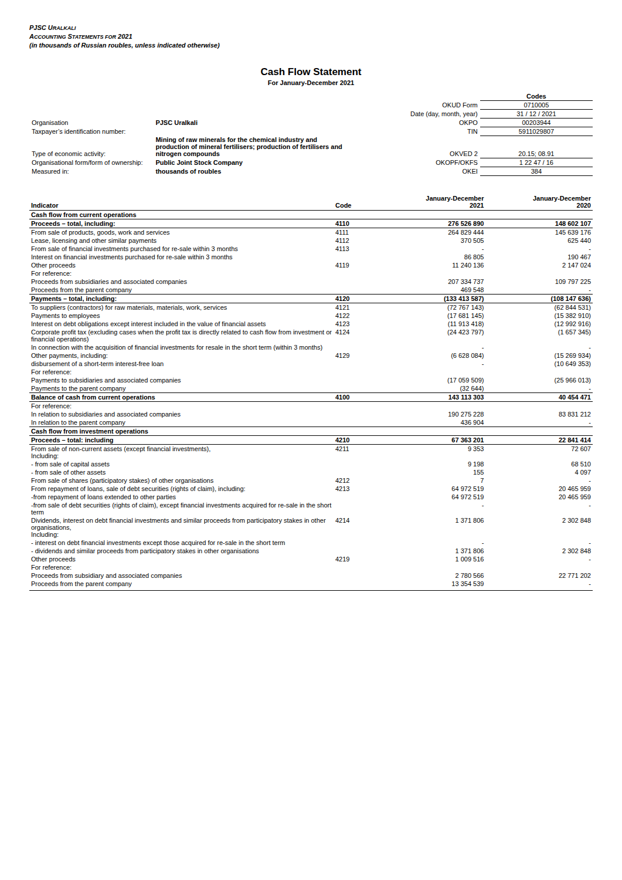PJSC URALKALI
ACCOUNTING STATEMENTS FOR 2021
(in thousands of Russian roubles, unless indicated otherwise)
Cash Flow Statement
For January-December 2021
| | | | Codes |
| | | OKUD Form | 0710005 |
| | | Date (day, month, year) | 31 / 12 / 2021 |
| Organisation | PJSC Uralkali | OKPO | 00203944 |
| Taxpayer’s identification number: | | TIN | 5911029807 |
| Type of economic activity: | Mining of raw minerals for the chemical industry and production of mineral fertilisers; production of fertilisers and nitrogen compounds | OKVED 2 | 20.15; 08.91 |
| Organisational form/form of ownership: | Public Joint Stock Company | OKOPF/OKFS | 1 22 47 / 16 |
| Measured in: | thousands of roubles | OKEI | 384 |
| Indicator | Code | January-December 2021 | January-December 2020 |
| --- | --- | --- | --- |
| Cash flow from current operations |
| Proceeds – total, including: | 4110 | 276 526 890 | 148 602 107 |
| From sale of products, goods, work and services | 4111 | 264 829 444 | 145 639 176 |
| Lease, licensing and other similar payments | 4112 | 370 505 | 625 440 |
| From sale of financial investments purchased for re-sale within 3 months | 4113 | - | - |
| Interest on financial investments purchased for re-sale within 3 months | | 86 805 | 190 467 |
| Other proceeds | 4119 | 11 240 136 | 2 147 024 |
| For reference: | | | |
| Proceeds from subsidiaries and associated companies | | 207 334 737 | 109 797 225 |
| Proceeds from the parent company | | 469 548 | - |
| Payments – total, including: | 4120 | (133 413 587) | (108 147 636) |
| To suppliers (contractors) for raw materials, materials, work, services | 4121 | (72 767 143) | (62 844 531) |
| Payments to employees | 4122 | (17 681 145) | (15 382 910) |
| Interest on debt obligations except interest included in the value of financial assets | 4123 | (11 913 418) | (12 992 916) |
| Corporate profit tax (excluding cases when the profit tax is directly related to cash flow from investment or financial operations) | 4124 | (24 423 797) | (1 657 345) |
| In connection with the acquisition of financial investments for resale in the short term (within 3 months) | | - | - |
| Other payments, including: | 4129 | (6 628 084) | (15 269 934) |
| disbursement of a short-term interest-free loan | | - | (10 649 353) |
| For reference: | | | |
| Payments to subsidiaries and associated companies | | (17 059 509) | (25 966 013) |
| Payments to the parent company | | (32 644) | - |
| Balance of cash from current operations | 4100 | 143 113 303 | 40 454 471 |
| For reference: | | | |
| In relation to subsidiaries and associated companies | | 190 275 228 | 83 831 212 |
| In relation to the parent company | | 436 904 | - |
| Cash flow from investment operations |
| Proceeds – total: including | 4210 | 67 363 201 | 22 841 414 |
| From sale of non-current assets (except financial investments), Including: | 4211 | 9 353 | 72 607 |
| - from sale of capital assets | | 9 198 | 68 510 |
| - from sale of other assets | | 155 | 4 097 |
| From sale of shares (participatory stakes) of other organisations | 4212 | 7 | - |
| From repayment of loans, sale of debt securities (rights of claim), including: | 4213 | 64 972 519 | 20 465 959 |
| -from repayment of loans extended to other parties | | 64 972 519 | 20 465 959 |
| -from sale of debt securities (rights of claim), except financial investments acquired for re-sale in the short term | | - | - |
| Dividends, interest on debt financial investments and similar proceeds from participatory stakes in other organisations, Including: | 4214 | 1 371 806 | 2 302 848 |
| - interest on debt financial investments except those acquired for re-sale in the short term | | - | - |
| - dividends and similar proceeds from participatory stakes in other organisations | | 1 371 806 | 2 302 848 |
| Other proceeds | 4219 | 1 009 516 | - |
| For reference: | | | |
| Proceeds from subsidiary and associated companies | | 2 780 566 | 22 771 202 |
| Proceeds from the parent company | | 13 354 539 | - |